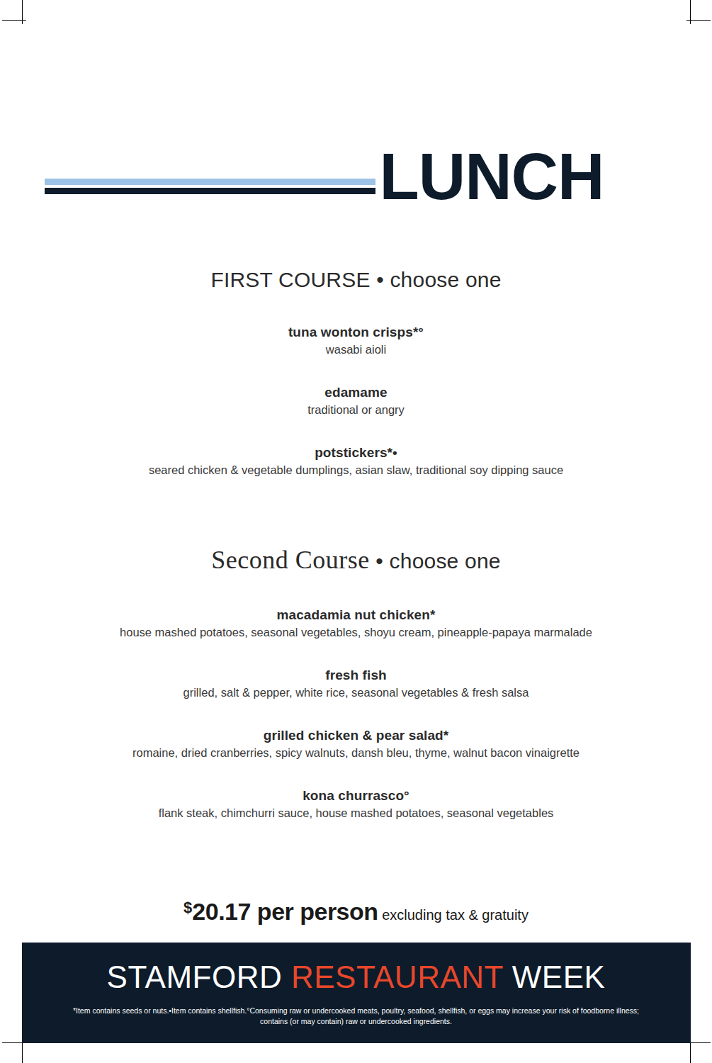LUNCH
FIRST COURSE • choose one
tuna wonton crisps*° wasabi aioli
edamame traditional or angry
potstickers*• seared chicken & vegetable dumplings, asian slaw, traditional soy dipping sauce
Second Course • choose one
macadamia nut chicken* house mashed potatoes, seasonal vegetables, shoyu cream, pineapple-papaya marmalade
fresh fish grilled, salt & pepper, white rice, seasonal vegetables & fresh salsa
grilled chicken & pear salad* romaine, dried cranberries, spicy walnuts, dansh bleu, thyme, walnut bacon vinaigrette
kona churrasco° flank steak, chimchurri sauce, house mashed potatoes, seasonal vegetables
$20.17 per person excluding tax & gratuity
STAMFORD RESTAURANT WEEK
*Item contains seeds or nuts.•Item contains shellfish.°Consuming raw or undercooked meats, poultry, seafood, shellfish, or eggs may increase your risk of foodborne illness; contains (or may contain) raw or undercooked ingredients.